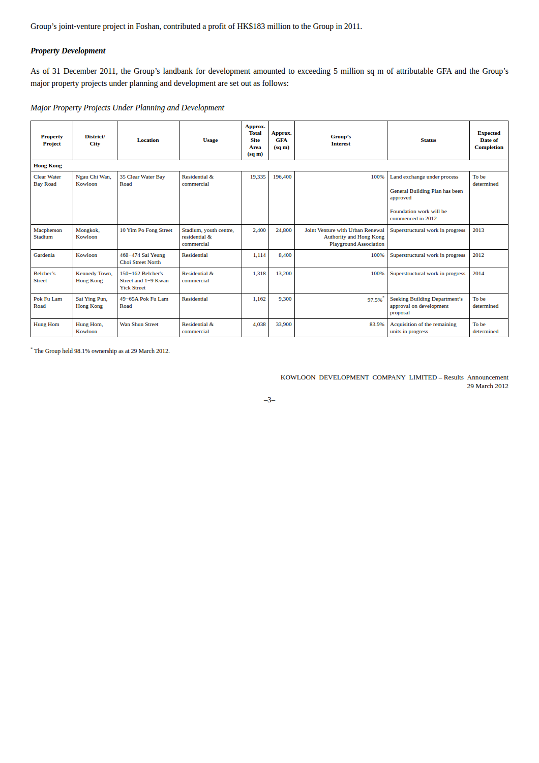Group’s joint-venture project in Foshan, contributed a profit of HK$183 million to the Group in 2011.
Property Development
As of 31 December 2011, the Group’s landbank for development amounted to exceeding 5 million sq m of attributable GFA and the Group’s major property projects under planning and development are set out as follows:
Major Property Projects Under Planning and Development
| Property Project | District/ City | Location | Usage | Approx. Total Site Area (sq m) | Approx. GFA (sq m) | Group’s Interest | Status | Expected Date of Completion |
| --- | --- | --- | --- | --- | --- | --- | --- | --- |
| Hong Kong |
| Clear Water Bay Road | Ngau Chi Wan, Kowloon | 35 Clear Water Bay Road | Residential & commercial | 19,335 | 196,400 | 100% | Land exchange under process General Building Plan has been approved Foundation work will be commenced in 2012 | To be determined |
| Macpherson Stadium | Mongkok, Kowloon | 10 Yim Po Fong Street | Stadium, youth centre, residential & commercial | 2,400 | 24,800 | Joint Venture with Urban Renewal Authority and Hong Kong Playground Association | Superstructural work in progress | 2013 |
| Gardenia | Kowloon | 468−474 Sai Yeung Choi Street North | Residential | 1,114 | 8,400 | 100% | Superstructural work in progress | 2012 |
| Belcher’s Street | Kennedy Town, Hong Kong | 150−162 Belcher's Street and 1−9 Kwan Yick Street | Residential & commercial | 1,318 | 13,200 | 100% | Superstructural work in progress | 2014 |
| Pok Fu Lam Road | Sai Ying Pun, Hong Kong | 49−65A Pok Fu Lam Road | Residential | 1,162 | 9,300 | 97.5% * | Seeking Building Department’s approval on development proposal | To be determined |
| Hung Hom | Hung Hom, Kowloon | Wan Shun Street | Residential & commercial | 4,038 | 33,900 | 83.9% | Acquisition of the remaining units in progress | To be determined |
* The Group held 98.1% ownership as at 29 March 2012.
KOWLOON DEVELOPMENT COMPANY LIMITED – Results Announcement
29 March 2012
–3–